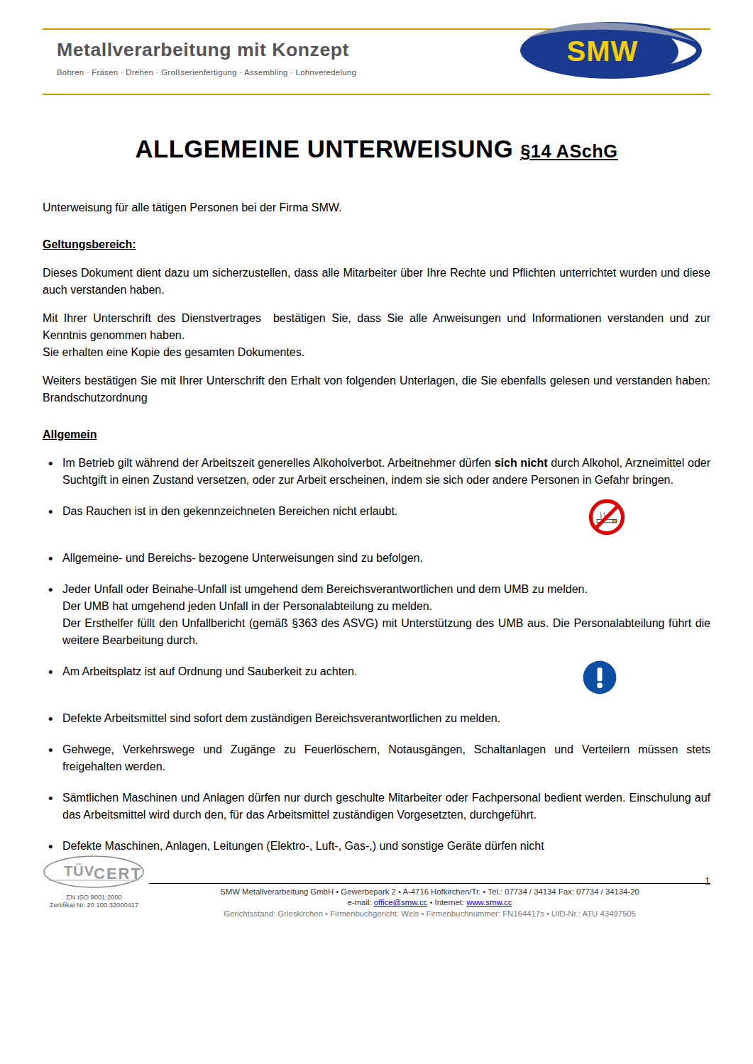Metallverarbeitung mit Konzept
Bohren · Fräsen · Drehen · Großserienfertigung · Assembling · Lohnveredelung
SMW
ALLGEMEINE UNTERWEISUNG §14 ASchG
Unterweisung für alle tätigen Personen bei der Firma SMW.
Geltungsbereich:
Dieses Dokument dient dazu um sicherzustellen, dass alle Mitarbeiter über Ihre Rechte und Pflichten unterrichtet wurden und diese auch verstanden haben.
Mit Ihrer Unterschrift des Dienstvertrages bestätigen Sie, dass Sie alle Anweisungen und Informationen verstanden und zur Kenntnis genommen haben.
Sie erhalten eine Kopie des gesamten Dokumentes.
Weiters bestätigen Sie mit Ihrer Unterschrift den Erhalt von folgenden Unterlagen, die Sie ebenfalls gelesen und verstanden haben: Brandschutzordnung
Allgemein
Im Betrieb gilt während der Arbeitszeit generelles Alkoholverbot. Arbeitnehmer dürfen sich nicht durch Alkohol, Arzneimittel oder Suchtgift in einen Zustand versetzen, oder zur Arbeit erscheinen, indem sie sich oder andere Personen in Gefahr bringen.
Das Rauchen ist in den gekennzeichneten Bereichen nicht erlaubt.
Allgemeine- und Bereichs- bezogene Unterweisungen sind zu befolgen.
Jeder Unfall oder Beinahe-Unfall ist umgehend dem Bereichsverantwortlichen und dem UMB zu melden.
Der UMB hat umgehend jeden Unfall in der Personalabteilung zu melden.
Der Ersthelfer füllt den Unfallbericht (gemäß §363 des ASVG) mit Unterstützung des UMB aus. Die Personalabteilung führt die weitere Bearbeitung durch.
Am Arbeitsplatz ist auf Ordnung und Sauberkeit zu achten.
Defekte Arbeitsmittel sind sofort dem zuständigen Bereichsverantwortlichen zu melden.
Gehwege, Verkehrswege und Zugänge zu Feuerlöschern, Notausgängen, Schaltanlagen und Verteilern müssen stets freigehalten werden.
Sämtlichen Maschinen und Anlagen dürfen nur durch geschulte Mitarbeiter oder Fachpersonal bedient werden. Einschulung auf das Arbeitsmittel wird durch den, für das Arbeitsmittel zuständigen Vorgesetzten, durchgeführt.
Defekte Maschinen, Anlagen, Leitungen (Elektro-, Luft-, Gas-,) und sonstige Geräte dürfen nicht
TÜV CERT
EN ISO 9001:2000
Zertifikat Nr. 20 100 32000417
1
SMW Metallverarbeitung GmbH • Gewerbepark 2 • A-4716 Hofkirchen/Tr. • Tel.: 07734 / 34134 Fax: 07734 / 34134-20
e-mail: office@smw.cc • Internet: www.smw.cc
Gerichtsstand: Grieskirchen • Firmenbuchgericht: Wels • Firmenbuchnummer: FN164417s • UID-Nr.: ATU 43497505